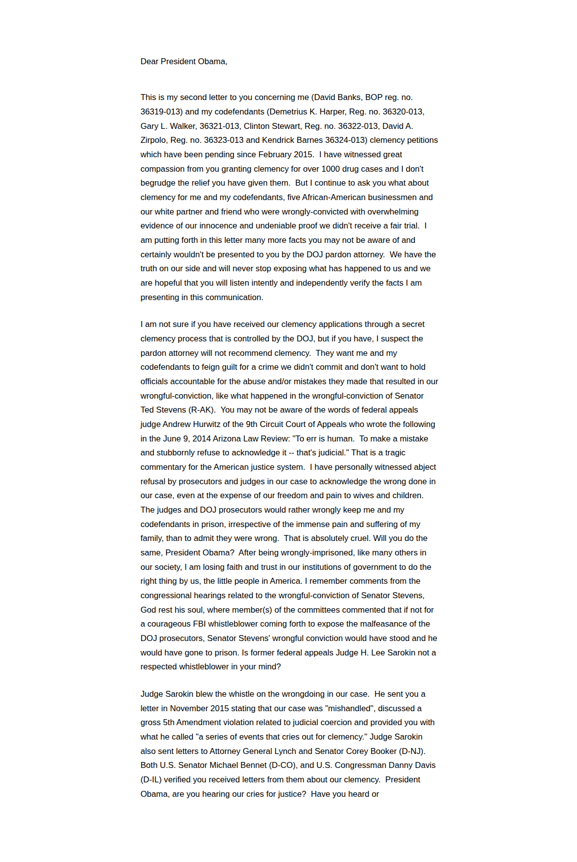Dear President Obama,
This is my second letter to you concerning me (David Banks, BOP reg. no. 36319-013) and my codefendants (Demetrius K. Harper, Reg. no. 36320-013, Gary L. Walker, 36321-013, Clinton Stewart, Reg. no. 36322-013, David A. Zirpolo, Reg. no. 36323-013 and Kendrick Barnes 36324-013) clemency petitions which have been pending since February 2015. I have witnessed great compassion from you granting clemency for over 1000 drug cases and I don't begrudge the relief you have given them. But I continue to ask you what about clemency for me and my codefendants, five African-American businessmen and our white partner and friend who were wrongly-convicted with overwhelming evidence of our innocence and undeniable proof we didn't receive a fair trial. I am putting forth in this letter many more facts you may not be aware of and certainly wouldn't be presented to you by the DOJ pardon attorney. We have the truth on our side and will never stop exposing what has happened to us and we are hopeful that you will listen intently and independently verify the facts I am presenting in this communication.
I am not sure if you have received our clemency applications through a secret clemency process that is controlled by the DOJ, but if you have, I suspect the pardon attorney will not recommend clemency. They want me and my codefendants to feign guilt for a crime we didn't commit and don't want to hold officials accountable for the abuse and/or mistakes they made that resulted in our wrongful-conviction, like what happened in the wrongful-conviction of Senator Ted Stevens (R-AK). You may not be aware of the words of federal appeals judge Andrew Hurwitz of the 9th Circuit Court of Appeals who wrote the following in the June 9, 2014 Arizona Law Review: "To err is human. To make a mistake and stubbornly refuse to acknowledge it -- that's judicial." That is a tragic commentary for the American justice system. I have personally witnessed abject refusal by prosecutors and judges in our case to acknowledge the wrong done in our case, even at the expense of our freedom and pain to wives and children. The judges and DOJ prosecutors would rather wrongly keep me and my codefendants in prison, irrespective of the immense pain and suffering of my family, than to admit they were wrong. That is absolutely cruel. Will you do the same, President Obama? After being wrongly-imprisoned, like many others in our society, I am losing faith and trust in our institutions of government to do the right thing by us, the little people in America. I remember comments from the congressional hearings related to the wrongful-conviction of Senator Stevens, God rest his soul, where member(s) of the committees commented that if not for a courageous FBI whistleblower coming forth to expose the malfeasance of the DOJ prosecutors, Senator Stevens' wrongful conviction would have stood and he would have gone to prison. Is former federal appeals Judge H. Lee Sarokin not a respected whistleblower in your mind?
Judge Sarokin blew the whistle on the wrongdoing in our case. He sent you a letter in November 2015 stating that our case was "mishandled", discussed a gross 5th Amendment violation related to judicial coercion and provided you with what he called "a series of events that cries out for clemency." Judge Sarokin also sent letters to Attorney General Lynch and Senator Corey Booker (D-NJ). Both U.S. Senator Michael Bennet (D-CO), and U.S. Congressman Danny Davis (D-IL) verified you received letters from them about our clemency. President Obama, are you hearing our cries for justice? Have you heard or